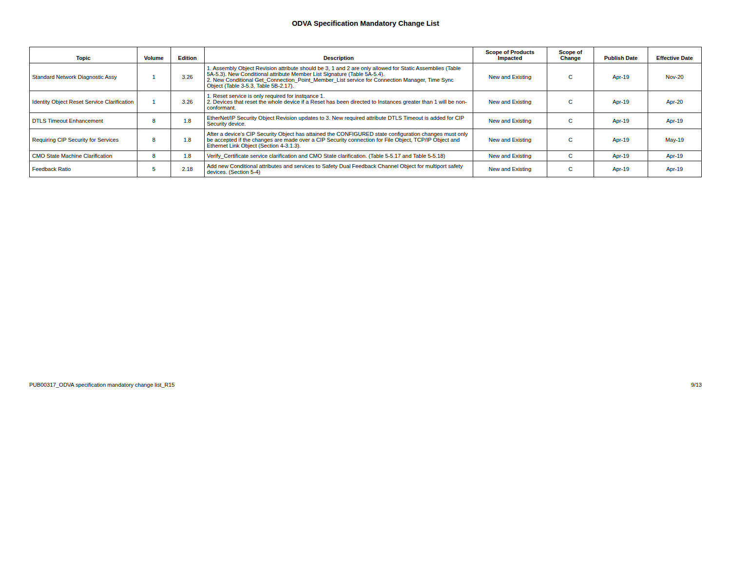ODVA Specification Mandatory Change List
| Topic | Volume | Edition | Description | Scope of Products Impacted | Scope of Change | Publish Date | Effective Date |
| --- | --- | --- | --- | --- | --- | --- | --- |
| Standard Network Diagnostic Assy | 1 | 3.26 | 1. Assembly Object Revision attribute should be 3, 1 and 2 are only allowed for Static Assemblies (Table 5A-5.3). New Conditional attribute Member List Signature (Table 5A-5.4). 2. New Conditional Get_Connection_Point_Member_List service for Connection Manager, Time Sync Object (Table 3-5.3, Table 5B-2.17). | New and Existing | C | Apr-19 | Nov-20 |
| Identity Object Reset Service Clarification | 1 | 3.26 | 1. Reset service is only required for instqance 1. 2. Devices that reset the whole device if a Reset has been directed to Instances greater than 1 will be non-conformant. | New and Existing | C | Apr-19 | Apr-20 |
| DTLS Timeout Enhancement | 8 | 1.8 | EtherNet/IP Security Object Revision updates to 3. New required attribute DTLS Timeout is added for CIP Security device. | New and Existing | C | Apr-19 | Apr-19 |
| Requiring CIP Security for Services | 8 | 1.8 | After a device’s CIP Security Object has attained the CONFIGURED state configuration changes must only be accepted if the changes are made over a CIP Security connection for File Object, TCP/IP Object and Ethernet Link Object (Section 4-3.1.3). | New and Existing | C | Apr-19 | May-19 |
| CMO State Machine Clarification | 8 | 1.8 | Verify_Certificate service clarification and CMO State clarification. (Table 5-5.17 and Table 5-5.18) | New and Existing | C | Apr-19 | Apr-19 |
| Feedback Ratio | 5 | 2.18 | Add new Conditional attributes and services to Safety Dual Feedback Channel Object for multiport safety devices. (Section 5-4) | New and Existing | C | Apr-19 | Apr-19 |
PUB00317_ODVA specification mandatory change list_R15 9/13